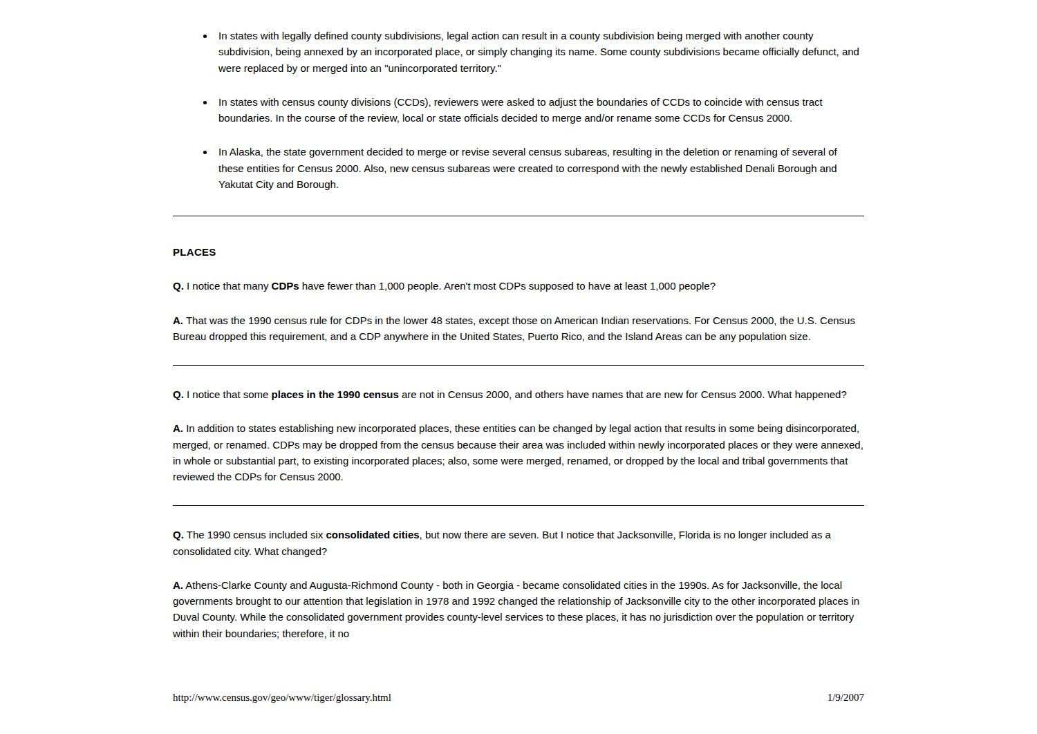In states with legally defined county subdivisions, legal action can result in a county subdivision being merged with another county subdivision, being annexed by an incorporated place, or simply changing its name. Some county subdivisions became officially defunct, and were replaced by or merged into an "unincorporated territory."
In states with census county divisions (CCDs), reviewers were asked to adjust the boundaries of CCDs to coincide with census tract boundaries. In the course of the review, local or state officials decided to merge and/or rename some CCDs for Census 2000.
In Alaska, the state government decided to merge or revise several census subareas, resulting in the deletion or renaming of several of these entities for Census 2000. Also, new census subareas were created to correspond with the newly established Denali Borough and Yakutat City and Borough.
PLACES
Q. I notice that many CDPs have fewer than 1,000 people. Aren't most CDPs supposed to have at least 1,000 people?
A. That was the 1990 census rule for CDPs in the lower 48 states, except those on American Indian reservations. For Census 2000, the U.S. Census Bureau dropped this requirement, and a CDP anywhere in the United States, Puerto Rico, and the Island Areas can be any population size.
Q. I notice that some places in the 1990 census are not in Census 2000, and others have names that are new for Census 2000. What happened?
A. In addition to states establishing new incorporated places, these entities can be changed by legal action that results in some being disincorporated, merged, or renamed. CDPs may be dropped from the census because their area was included within newly incorporated places or they were annexed, in whole or substantial part, to existing incorporated places; also, some were merged, renamed, or dropped by the local and tribal governments that reviewed the CDPs for Census 2000.
Q. The 1990 census included six consolidated cities, but now there are seven. But I notice that Jacksonville, Florida is no longer included as a consolidated city. What changed?
A. Athens-Clarke County and Augusta-Richmond County - both in Georgia - became consolidated cities in the 1990s. As for Jacksonville, the local governments brought to our attention that legislation in 1978 and 1992 changed the relationship of Jacksonville city to the other incorporated places in Duval County. While the consolidated government provides county-level services to these places, it has no jurisdiction over the population or territory within their boundaries; therefore, it no
http://www.census.gov/geo/www/tiger/glossary.html 1/9/2007